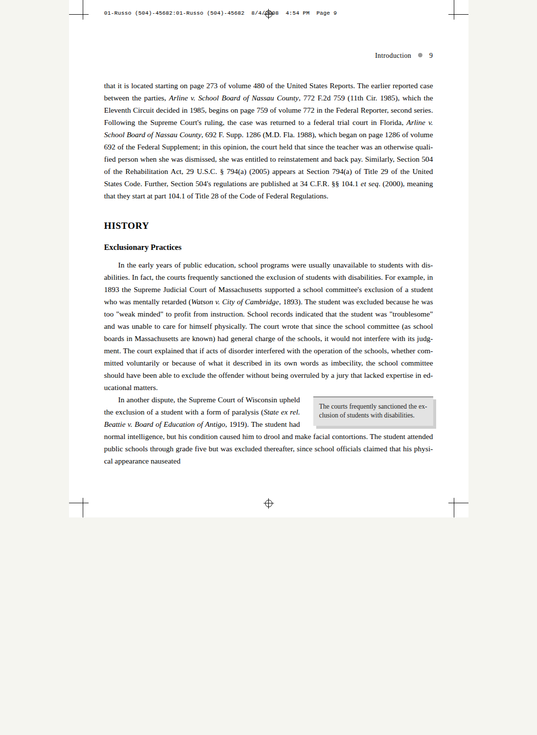01-Russo (504)-45682:01-Russo (504)-45682 8/4/2008 4:54 PM Page 9
Introduction 9
that it is located starting on page 273 of volume 480 of the United States Reports. The earlier reported case between the parties, Arline v. School Board of Nassau County, 772 F.2d 759 (11th Cir. 1985), which the Eleventh Circuit decided in 1985, begins on page 759 of volume 772 in the Federal Reporter, second series. Following the Supreme Court's ruling, the case was returned to a federal trial court in Florida, Arline v. School Board of Nassau County, 692 F. Supp. 1286 (M.D. Fla. 1988), which began on page 1286 of volume 692 of the Federal Supplement; in this opinion, the court held that since the teacher was an otherwise qualified person when she was dismissed, she was entitled to reinstatement and back pay. Similarly, Section 504 of the Rehabilitation Act, 29 U.S.C. § 794(a) (2005) appears at Section 794(a) of Title 29 of the United States Code. Further, Section 504's regulations are published at 34 C.F.R. §§ 104.1 et seq. (2000), meaning that they start at part 104.1 of Title 28 of the Code of Federal Regulations.
HISTORY
Exclusionary Practices
In the early years of public education, school programs were usually unavailable to students with disabilities. In fact, the courts frequently sanctioned the exclusion of students with disabilities. For example, in 1893 the Supreme Judicial Court of Massachusetts supported a school committee's exclusion of a student who was mentally retarded (Watson v. City of Cambridge, 1893). The student was excluded because he was too "weak minded" to profit from instruction. School records indicated that the student was "troublesome" and was unable to care for himself physically. The court wrote that since the school committee (as school boards in Massachusetts are known) had general charge of the schools, it would not interfere with its judgment. The court explained that if acts of disorder interfered with the operation of the schools, whether committed voluntarily or because of what it described in its own words as imbecility, the school committee should have been able to exclude the offender without being overruled by a jury that lacked expertise in educational matters.
The courts frequently sanctioned the exclusion of students with disabilities.
In another dispute, the Supreme Court of Wisconsin upheld the exclusion of a student with a form of paralysis (State ex rel. Beattie v. Board of Education of Antigo, 1919). The student had normal intelligence, but his condition caused him to drool and make facial contortions. The student attended public schools through grade five but was excluded thereafter, since school officials claimed that his physical appearance nauseated